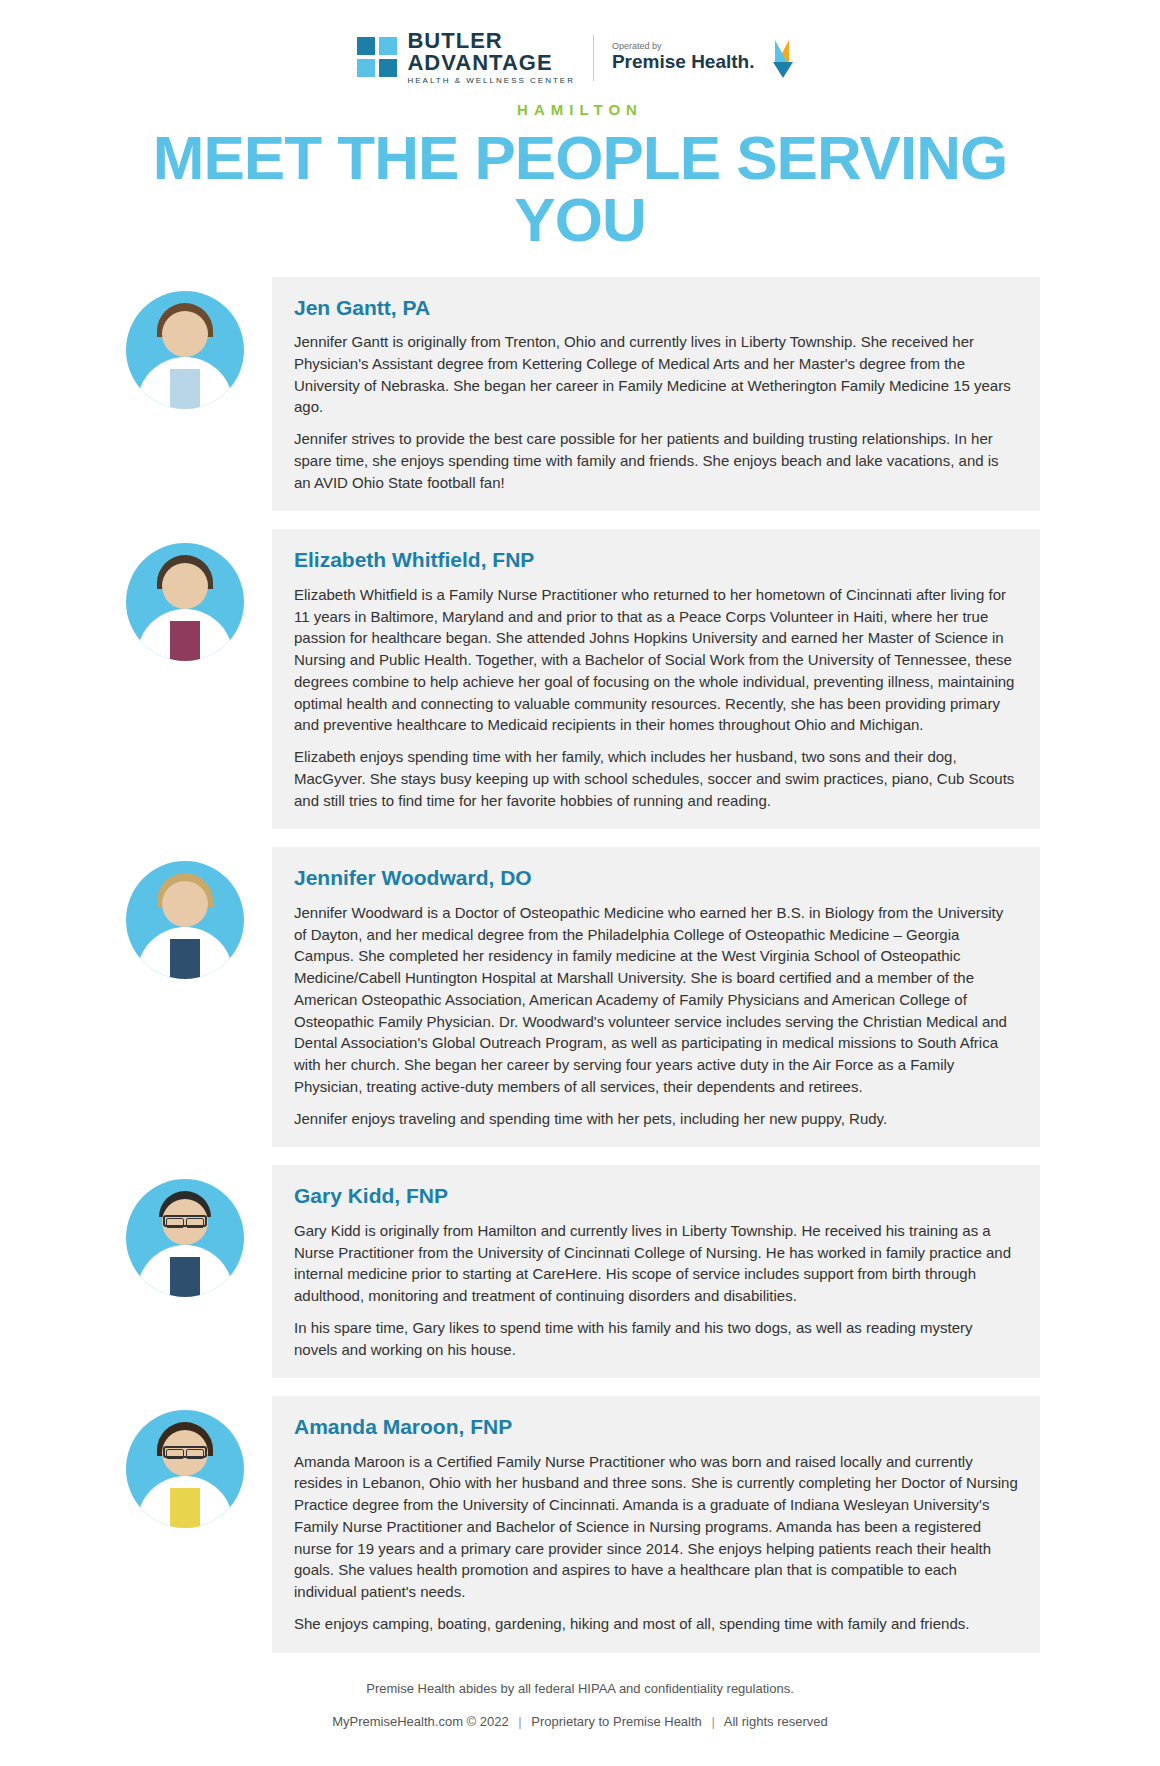BUTLER ADVANTAGE HEALTH & WELLNESS CENTER
Operated by Premise Health.
HAMILTON
Meet the People Serving You
Jen Gantt, PA
Jennifer Gantt is originally from Trenton, Ohio and currently lives in Liberty Township. She received her Physician's Assistant degree from Kettering College of Medical Arts and her Master's degree from the University of Nebraska. She began her career in Family Medicine at Wetherington Family Medicine 15 years ago.
Jennifer strives to provide the best care possible for her patients and building trusting relationships. In her spare time, she enjoys spending time with family and friends. She enjoys beach and lake vacations, and is an AVID Ohio State football fan!
Elizabeth Whitfield, FNP
Elizabeth Whitfield is a Family Nurse Practitioner who returned to her hometown of Cincinnati after living for 11 years in Baltimore, Maryland and and prior to that as a Peace Corps Volunteer in Haiti, where her true passion for healthcare began. She attended Johns Hopkins University and earned her Master of Science in Nursing and Public Health. Together, with a Bachelor of Social Work from the University of Tennessee, these degrees combine to help achieve her goal of focusing on the whole individual, preventing illness, maintaining optimal health and connecting to valuable community resources. Recently, she has been providing primary and preventive healthcare to Medicaid recipients in their homes throughout Ohio and Michigan.
Elizabeth enjoys spending time with her family, which includes her husband, two sons and their dog, MacGyver. She stays busy keeping up with school schedules, soccer and swim practices, piano, Cub Scouts and still tries to find time for her favorite hobbies of running and reading.
Jennifer Woodward, DO
Jennifer Woodward is a Doctor of Osteopathic Medicine who earned her B.S. in Biology from the University of Dayton, and her medical degree from the Philadelphia College of Osteopathic Medicine – Georgia Campus. She completed her residency in family medicine at the West Virginia School of Osteopathic Medicine/Cabell Huntington Hospital at Marshall University. She is board certified and a member of the American Osteopathic Association, American Academy of Family Physicians and American College of Osteopathic Family Physician. Dr. Woodward's volunteer service includes serving the Christian Medical and Dental Association's Global Outreach Program, as well as participating in medical missions to South Africa with her church. She began her career by serving four years active duty in the Air Force as a Family Physician, treating active-duty members of all services, their dependents and retirees.
Jennifer enjoys traveling and spending time with her pets, including her new puppy, Rudy.
Gary Kidd, FNP
Gary Kidd is originally from Hamilton and currently lives in Liberty Township. He received his training as a Nurse Practitioner from the University of Cincinnati College of Nursing. He has worked in family practice and internal medicine prior to starting at CareHere. His scope of service includes support from birth through adulthood, monitoring and treatment of continuing disorders and disabilities.
In his spare time, Gary likes to spend time with his family and his two dogs, as well as reading mystery novels and working on his house.
Amanda Maroon, FNP
Amanda Maroon is a Certified Family Nurse Practitioner who was born and raised locally and currently resides in Lebanon, Ohio with her husband and three sons. She is currently completing her Doctor of Nursing Practice degree from the University of Cincinnati. Amanda is a graduate of Indiana Wesleyan University's Family Nurse Practitioner and Bachelor of Science in Nursing programs. Amanda has been a registered nurse for 19 years and a primary care provider since 2014. She enjoys helping patients reach their health goals. She values health promotion and aspires to have a healthcare plan that is compatible to each individual patient's needs.
She enjoys camping, boating, gardening, hiking and most of all, spending time with family and friends.
Premise Health abides by all federal HIPAA and confidentiality regulations.
MyPremiseHealth.com © 2022 | Proprietary to Premise Health | All rights reserved